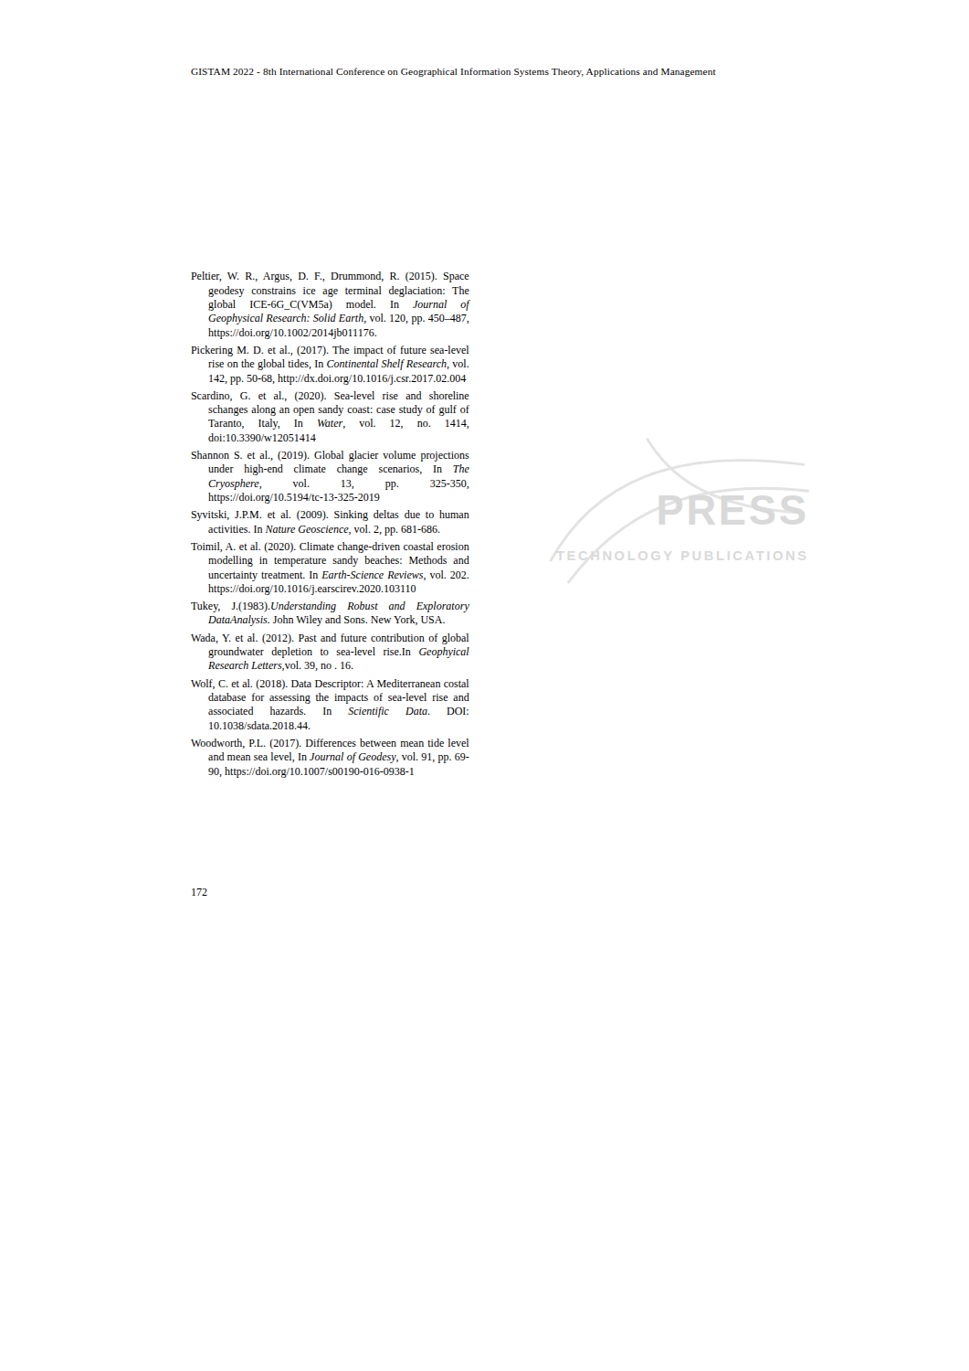GISTAM 2022 - 8th International Conference on Geographical Information Systems Theory, Applications and Management
PRESS
TECHNOLOGY PUBLICATIONS
Peltier, W. R., Argus, D. F., Drummond, R. (2015). Space geodesy constrains ice age terminal deglaciation: The global ICE-6G_C(VM5a) model. In Journal of Geophysical Research: Solid Earth, vol. 120, pp. 450–487, https://doi.org/10.1002/2014jb011176.
Pickering M. D. et al., (2017). The impact of future sea-level rise on the global tides, In Continental Shelf Research, vol. 142, pp. 50-68, http://dx.doi.org/10.1016/j.csr.2017.02.004
Scardino, G. et al., (2020). Sea-level rise and shoreline schanges along an open sandy coast: case study of gulf of Taranto, Italy, In Water, vol. 12, no. 1414, doi:10.3390/w12051414
Shannon S. et al., (2019). Global glacier volume projections under high-end climate change scenarios, In The Cryosphere, vol. 13, pp. 325-350, https://doi.org/10.5194/tc-13-325-2019
Syvitski, J.P.M. et al. (2009). Sinking deltas due to human activities. In Nature Geoscience, vol. 2, pp. 681-686.
Toimil, A. et al. (2020). Climate change-driven coastal erosion modelling in temperature sandy beaches: Methods and uncertainty treatment. In Earth-Science Reviews, vol. 202. https://doi.org/10.1016/j.earscirev.2020.103110
Tukey, J.(1983).Understanding Robust and Exploratory DataAnalysis. John Wiley and Sons. New York, USA.
Wada, Y. et al. (2012). Past and future contribution of global groundwater depletion to sea-level rise.In Geophyical Research Letters, vol. 39, no . 16.
Wolf, C. et al. (2018). Data Descriptor: A Mediterranean costal database for assessing the impacts of sea-level rise and associated hazards. In Scientific Data. DOI: 10.1038/sdata.2018.44.
Woodworth, P.L. (2017). Differences between mean tide level and mean sea level, In Journal of Geodesy, vol. 91, pp. 69-90, https://doi.org/10.1007/s00190-016-0938-1
172